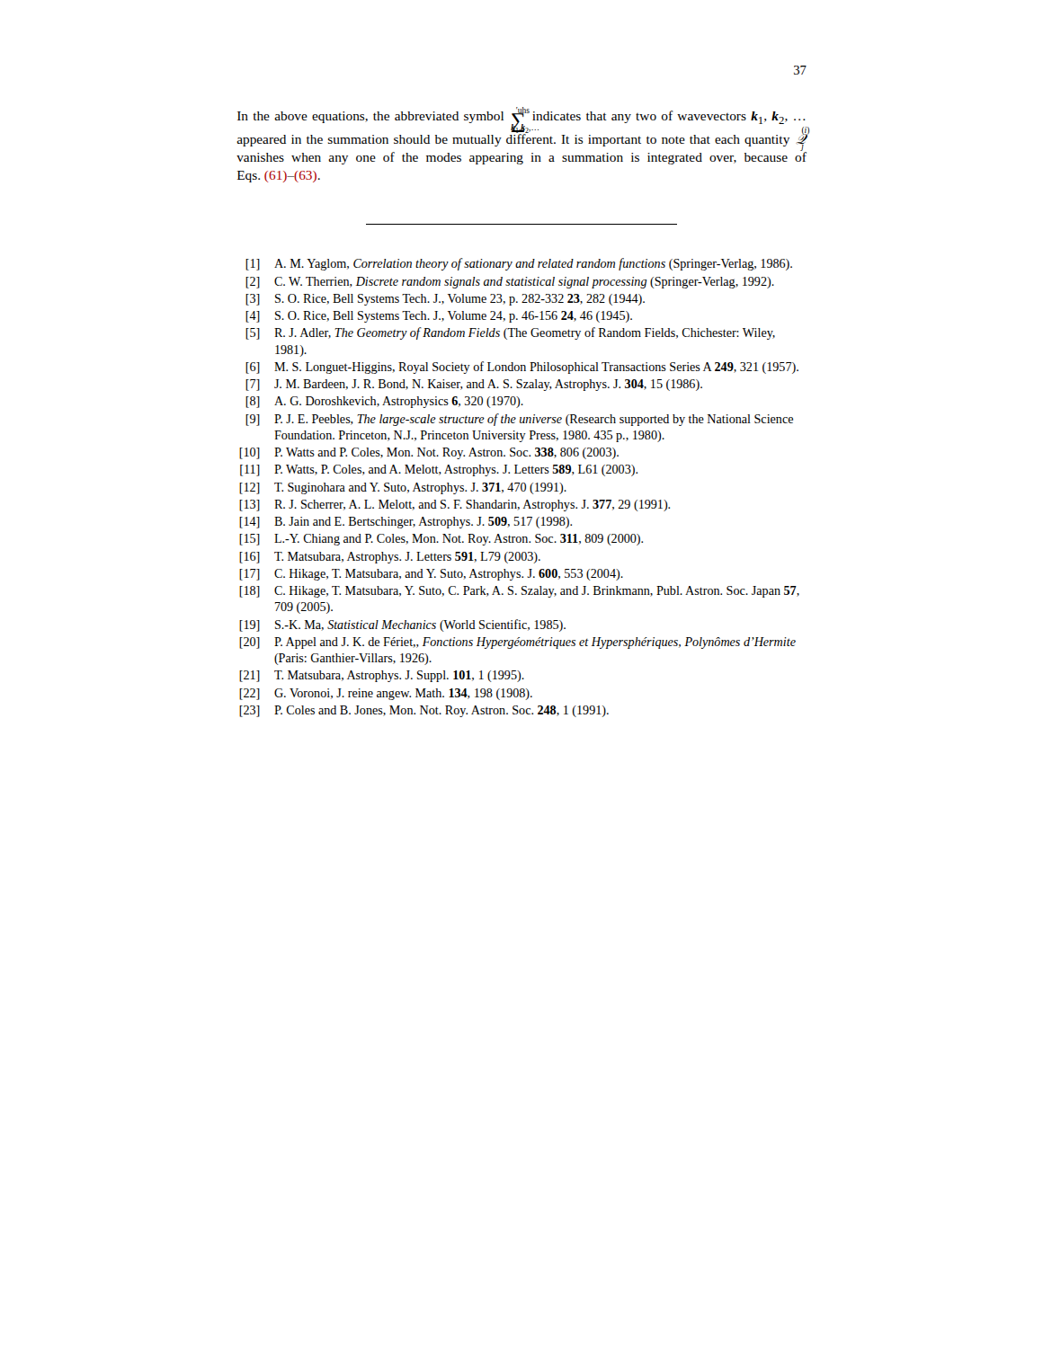37
In the above equations, the abbreviated symbol ∑′uhs k1,k2,… indicates that any two of wavevectors k1, k2, … appeared in the summation should be mutually different. It is important to note that each quantity 𝒬(i) j vanishes when any one of the modes appearing in a summation is integrated over, because of Eqs. (61)–(63).
[1] A. M. Yaglom, Correlation theory of sationary and related random functions (Springer-Verlag, 1986).
[2] C. W. Therrien, Discrete random signals and statistical signal processing (Springer-Verlag, 1992).
[3] S. O. Rice, Bell Systems Tech. J., Volume 23, p. 282-332 23, 282 (1944).
[4] S. O. Rice, Bell Systems Tech. J., Volume 24, p. 46-156 24, 46 (1945).
[5] R. J. Adler, The Geometry of Random Fields (The Geometry of Random Fields, Chichester: Wiley, 1981).
[6] M. S. Longuet-Higgins, Royal Society of London Philosophical Transactions Series A 249, 321 (1957).
[7] J. M. Bardeen, J. R. Bond, N. Kaiser, and A. S. Szalay, Astrophys. J. 304, 15 (1986).
[8] A. G. Doroshkevich, Astrophysics 6, 320 (1970).
[9] P. J. E. Peebles, The large-scale structure of the universe (Research supported by the National Science Foundation. Princeton, N.J., Princeton University Press, 1980. 435 p., 1980).
[10] P. Watts and P. Coles, Mon. Not. Roy. Astron. Soc. 338, 806 (2003).
[11] P. Watts, P. Coles, and A. Melott, Astrophys. J. Letters 589, L61 (2003).
[12] T. Suginohara and Y. Suto, Astrophys. J. 371, 470 (1991).
[13] R. J. Scherrer, A. L. Melott, and S. F. Shandarin, Astrophys. J. 377, 29 (1991).
[14] B. Jain and E. Bertschinger, Astrophys. J. 509, 517 (1998).
[15] L.-Y. Chiang and P. Coles, Mon. Not. Roy. Astron. Soc. 311, 809 (2000).
[16] T. Matsubara, Astrophys. J. Letters 591, L79 (2003).
[17] C. Hikage, T. Matsubara, and Y. Suto, Astrophys. J. 600, 553 (2004).
[18] C. Hikage, T. Matsubara, Y. Suto, C. Park, A. S. Szalay, and J. Brinkmann, Publ. Astron. Soc. Japan 57, 709 (2005).
[19] S.-K. Ma, Statistical Mechanics (World Scientific, 1985).
[20] P. Appel and J. K. de Fériet,, Fonctions Hypergéométriques et Hypersphériques, Polynômes d’Hermite (Paris: Ganthier-Villars, 1926).
[21] T. Matsubara, Astrophys. J. Suppl. 101, 1 (1995).
[22] G. Voronoi, J. reine angew. Math. 134, 198 (1908).
[23] P. Coles and B. Jones, Mon. Not. Roy. Astron. Soc. 248, 1 (1991).